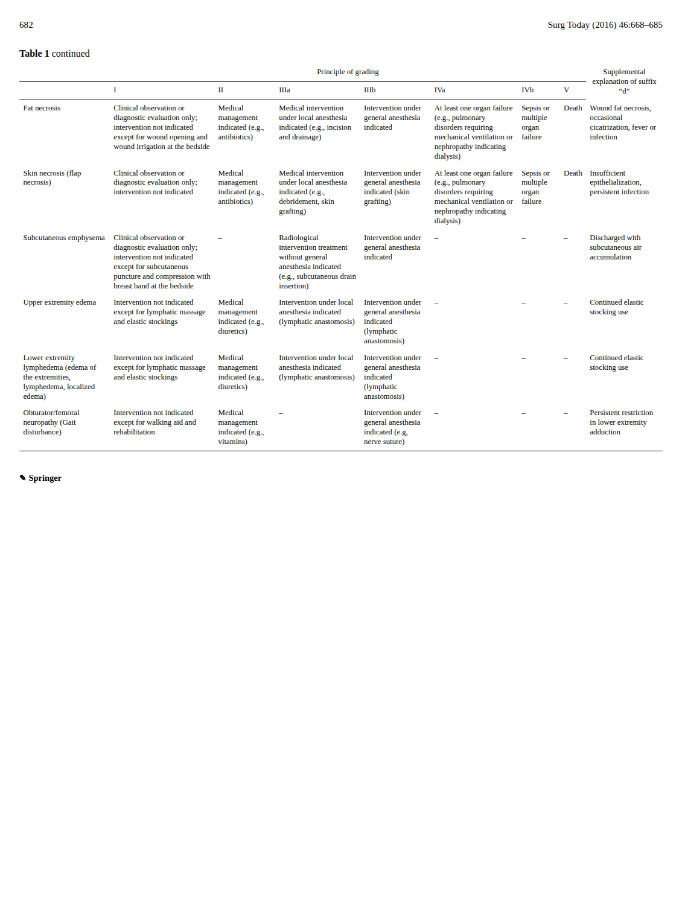682 Surg Today (2016) 46:668–685
Table 1 continued
| | Principle of grading | Supplemental explanation of suffix “d” |
| --- | --- | --- |
| | I | II | IIIa | IIIb | IVa | IVb | V |
| Fat necrosis | Clinical observation or diagnostic evaluation only; intervention not indicated except for wound opening and wound irrigation at the bedside | Medical management indicated (e.g., antibiotics) | Medical intervention under local anesthesia indicated (e.g., incision and drainage) | Intervention under general anesthesia indicated | At least one organ failure (e.g., pulmonary disorders requiring mechanical ventilation or nephropathy indicating dialysis) | Sepsis or multiple organ failure | Death | Wound fat necrosis, occasional cicatrization, fever or infection |
| Skin necrosis (flap necrosis) | Clinical observation or diagnostic evaluation only; intervention not indicated | Medical management indicated (e.g., antibiotics) | Medical intervention under local anesthesia indicated (e.g., debridement, skin grafting) | Intervention under general anesthesia indicated (skin grafting) | At least one organ failure (e.g., pulmonary disorders requiring mechanical ventilation or nephropathy indicating dialysis) | Sepsis or multiple organ failure | Death | Insufficient epithelialization, persistent infection |
| Subcutaneous emphysema | Clinical observation or diagnostic evaluation only; intervention not indicated except for subcutaneous puncture and compression with breast band at the bedside | – | Radiological intervention treatment without general anesthesia indicated (e.g., subcutaneous drain insertion) | Intervention under general anesthesia indicated | – | – | – | Discharged with subcutaneous air accumulation |
| Upper extremity edema | Intervention not indicated except for lymphatic massage and elastic stockings | Medical management indicated (e.g., diuretics) | Intervention under local anesthesia indicated (lymphatic anastomosis) | Intervention under general anesthesia indicated (lymphatic anastomosis) | – | – | – | Continued elastic stocking use |
| Lower extremity lymphedema (edema of the extremities, lymphedema, localized edema) | Intervention not indicated except for lymphatic massage and elastic stockings | Medical management indicated (e.g., diuretics) | Intervention under local anesthesia indicated (lymphatic anastomosis) | Intervention under general anesthesia indicated (lymphatic anastomosis) | – | – | – | Continued elastic stocking use |
| Obturator/femoral neuropathy (Gait disturbance) | Intervention not indicated except for walking aid and rehabilitation | Medical management indicated (e.g., vitamins) | – | Intervention under general anesthesia indicated (e.g, nerve suture) | – | – | – | Persistent restriction in lower extremity adduction |
✎ Springer